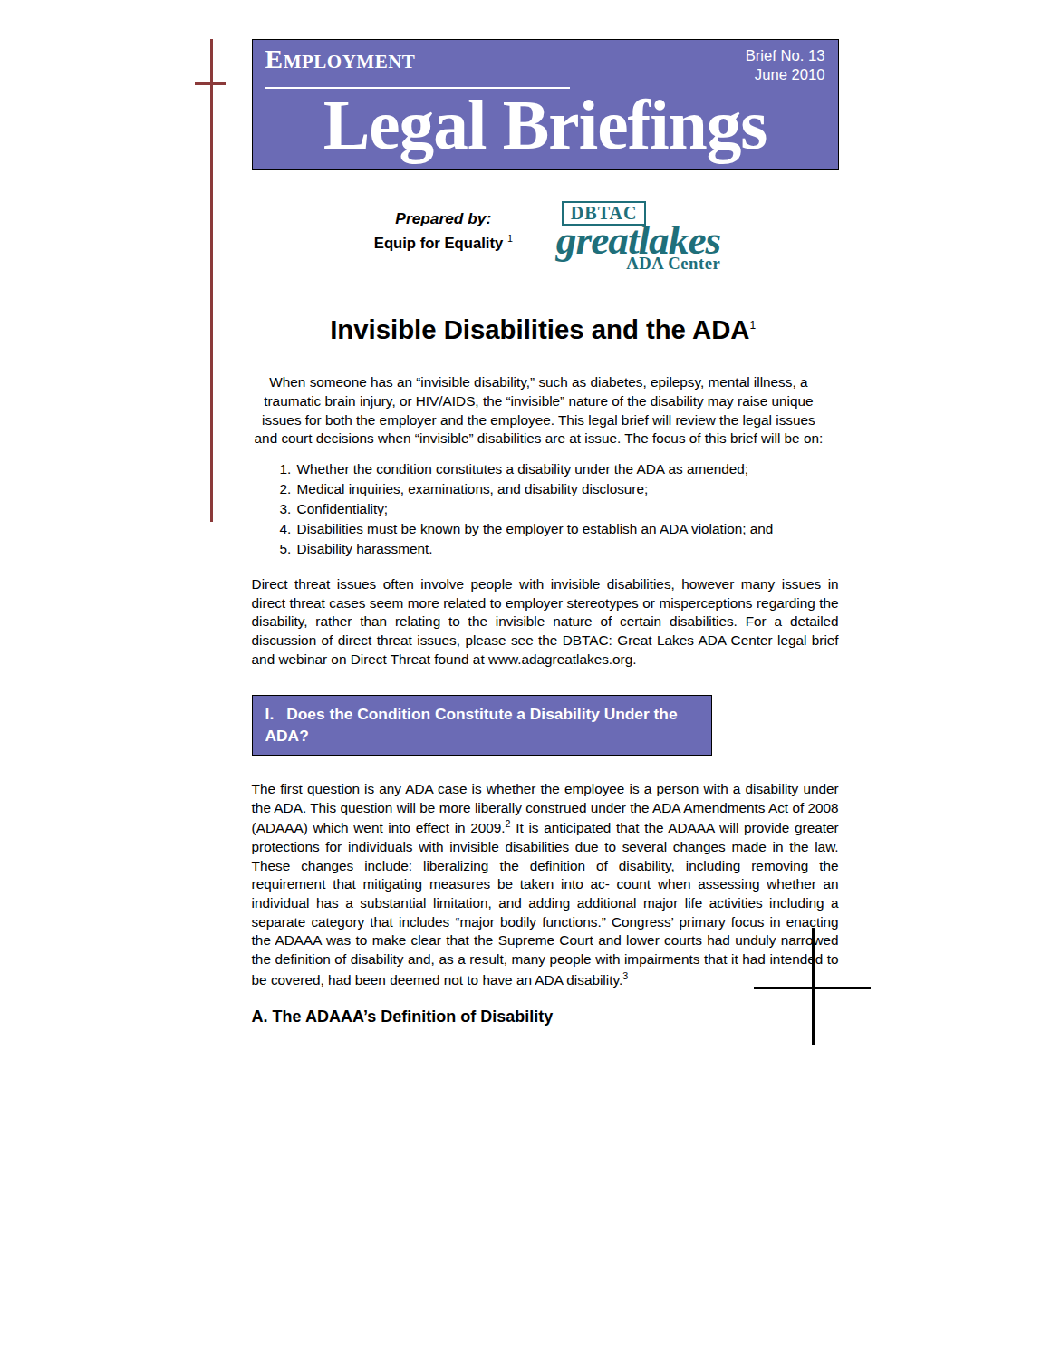Employment
Brief No. 13
June 2010
Legal Briefings
Prepared by:
Equip for Equality 1
DBTAC
greatlakes
ADA Center
Invisible Disabilities and the ADA1
When someone has an “invisible disability,” such as diabetes, epilepsy, mental illness, a traumatic brain injury, or HIV/AIDS, the “invisible” nature of the disability may raise unique issues for both the employer and the employee. This legal brief will review the legal issues and court decisions when “invisible” disabilities are at issue. The focus of this brief will be on:
Whether the condition constitutes a disability under the ADA as amended;
Medical inquiries, examinations, and disability disclosure;
Confidentiality;
Disabilities must be known by the employer to establish an ADA violation; and
Disability harassment.
Direct threat issues often involve people with invisible disabilities, however many issues in direct threat cases seem more related to employer stereotypes or misperceptions regarding the disability, rather than relating to the invisible nature of certain disabilities. For a detailed discussion of direct threat issues, please see the DBTAC: Great Lakes ADA Center legal brief and webinar on Direct Threat found at www.adagreatlakes.org.
I. Does the Condition Constitute a Disability Under the ADA?
The first question is any ADA case is whether the employee is a person with a disability under the ADA. This question will be more liberally construed under the ADA Amendments Act of 2008 (ADAAA) which went into effect in 2009.2 It is anticipated that the ADAAA will provide greater protections for individuals with invisible disabilities due to several changes made in the law. These changes include: liberalizing the definition of disability, including removing the requirement that mitigating measures be taken into ac- count when assessing whether an individual has a substantial limitation, and adding additional major life activities including a separate category that includes “major bodily functions.” Congress’ primary focus in enacting the ADAAA was to make clear that the Supreme Court and lower courts had unduly narrowed the definition of disability and, as a result, many people with impairments that it had intended to be covered, had been deemed not to have an ADA disability.3
A. The ADAAA’s Definition of Disability